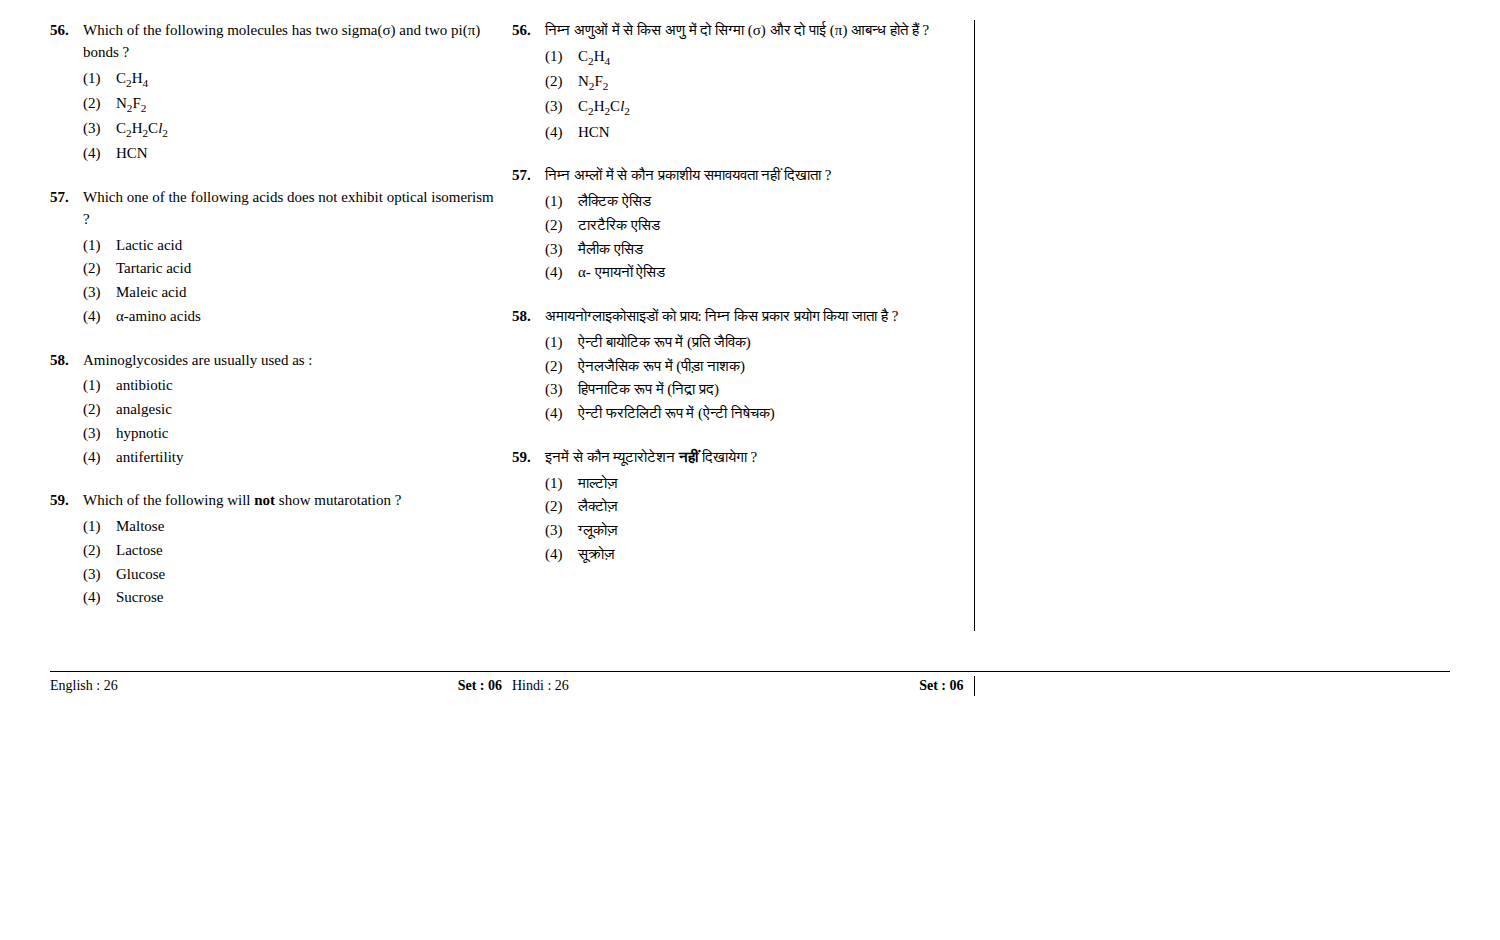| 56. Which of the following molecules has two sigma(σ) and two pi(π) bonds ? (1) C 2 H 4 (2) N 2 F 2 (3) C 2 H 2 C l 2 (4) HCN 57. Which one of the following acids does not exhibit optical isomerism ? (1) Lactic acid (2) Tartaric acid (3) Maleic acid (4) α-amino acids 58. Aminoglycosides are usually used as : (1) antibiotic (2) analgesic (3) hypnotic (4) antifertility 59. Which of the following will not show mutarotation ? (1) Maltose (2) Lactose (3) Glucose (4) Sucrose | 56. निम्न अणुओं में से किस अणु में दो सिग्मा (σ) और दो पाई (π) आबन्ध होते हैं ? (1) C 2 H 4 (2) N 2 F 2 (3) C 2 H 2 C l 2 (4) HCN 57. निम्न अम्लों में से कौन प्रकाशीय समावयवता नहीं दिखाता ? (1) लैक्टिक ऐसिड (2) टारटैरिक एसिड (3) मैलीक एसिड (4) α- एमायनों ऐसिड 58. अमायनोग्लाइकोसाइडों को प्राय: निम्न किस प्रकार प्रयोग किया जाता है ? (1) ऐन्टी बायोटिक रूप में (प्रति जैविक) (2) ऐनलजैसिक रूप में (पीड़ा नाशक) (3) हिपनाटिक रूप में (निद्रा प्रद) (4) ऐन्टी फरटिलिटी रूप में (ऐन्टी निषेचक) 59. इनमें से कौन म्यूटारोटेशन नहीं दिखायेगा ? (1) माल्टोज़ (2) लैक्टोज़ (3) ग्लूकोज़ (4) सूक्रोज़ | |
| English : 26 Set : 06 | Hindi : 26 Set : 06 | |